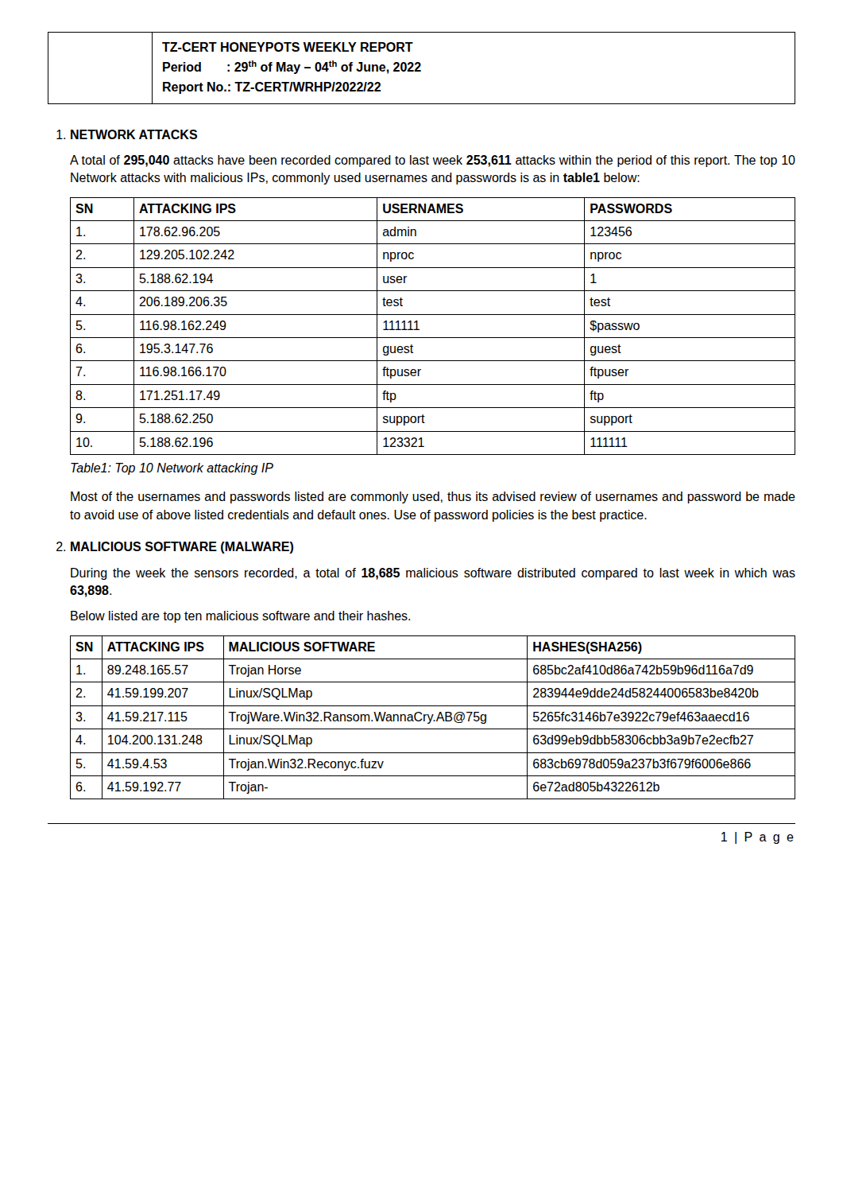TZ-CERT HONEYPOTS WEEKLY REPORT
Period : 29th of May – 04th of June, 2022
Report No.: TZ-CERT/WRHP/2022/22
NETWORK ATTACKS
A total of 295,040 attacks have been recorded compared to last week 253,611 attacks within the period of this report. The top 10 Network attacks with malicious IPs, commonly used usernames and passwords is as in table1 below:
| SN | ATTACKING IPS | USERNAMES | PASSWORDS |
| --- | --- | --- | --- |
| 1. | 178.62.96.205 | admin | 123456 |
| 2. | 129.205.102.242 | nproc | nproc |
| 3. | 5.188.62.194 | user | 1 |
| 4. | 206.189.206.35 | test | test |
| 5. | 116.98.162.249 | 111111 | $passwo |
| 6. | 195.3.147.76 | guest | guest |
| 7. | 116.98.166.170 | ftpuser | ftpuser |
| 8. | 171.251.17.49 | ftp | ftp |
| 9. | 5.188.62.250 | support | support |
| 10. | 5.188.62.196 | 123321 | 111111 |
Table1: Top 10 Network attacking IP
Most of the usernames and passwords listed are commonly used, thus its advised review of usernames and password be made to avoid use of above listed credentials and default ones. Use of password policies is the best practice.
MALICIOUS SOFTWARE (MALWARE)
During the week the sensors recorded, a total of 18,685 malicious software distributed compared to last week in which was 63,898.
Below listed are top ten malicious software and their hashes.
| SN | ATTACKING IPS | MALICIOUS SOFTWARE | HASHES(SHA256) |
| --- | --- | --- | --- |
| 1. | 89.248.165.57 | Trojan Horse | 685bc2af410d86a742b59b96d116a7d9 |
| 2. | 41.59.199.207 | Linux/SQLMap | 283944e9dde24d58244006583be8420b |
| 3. | 41.59.217.115 | TrojWare.Win32.Ransom.WannaCry.AB@75g | 5265fc3146b7e3922c79ef463aaecd16 |
| 4. | 104.200.131.248 | Linux/SQLMap | 63d99eb9dbb58306cbb3a9b7e2ecfb27 |
| 5. | 41.59.4.53 | Trojan.Win32.Reconyc.fuzv | 683cb6978d059a237b3f679f6006e866 |
| 6. | 41.59.192.77 | Trojan- | 6e72ad805b4322612b |
1 | P a g e